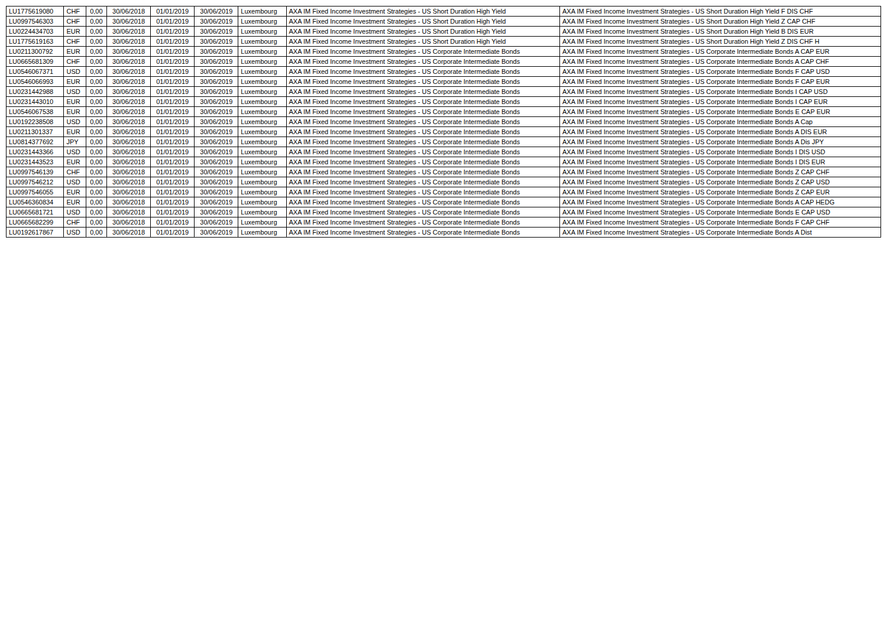| LU1775619080 | CHF | 0,00 | 30/06/2018 | 01/01/2019 | 30/06/2019 | Luxembourg | AXA IM Fixed Income Investment Strategies - US Short Duration High Yield | AXA IM Fixed Income Investment Strategies - US Short Duration High Yield F DIS CHF |
| LU0997546303 | CHF | 0,00 | 30/06/2018 | 01/01/2019 | 30/06/2019 | Luxembourg | AXA IM Fixed Income Investment Strategies - US Short Duration High Yield | AXA IM Fixed Income Investment Strategies - US Short Duration High Yield Z CAP CHF |
| LU0224434703 | EUR | 0,00 | 30/06/2018 | 01/01/2019 | 30/06/2019 | Luxembourg | AXA IM Fixed Income Investment Strategies - US Short Duration High Yield | AXA IM Fixed Income Investment Strategies - US Short Duration High Yield B DIS EUR |
| LU1775619163 | CHF | 0,00 | 30/06/2018 | 01/01/2019 | 30/06/2019 | Luxembourg | AXA IM Fixed Income Investment Strategies - US Short Duration High Yield | AXA IM Fixed Income Investment Strategies - US Short Duration High Yield Z DIS CHF H |
| LU0211300792 | EUR | 0,00 | 30/06/2018 | 01/01/2019 | 30/06/2019 | Luxembourg | AXA IM Fixed Income Investment Strategies - US Corporate Intermediate Bonds | AXA IM Fixed Income Investment Strategies - US Corporate Intermediate Bonds A CAP EUR |
| LU0665681309 | CHF | 0,00 | 30/06/2018 | 01/01/2019 | 30/06/2019 | Luxembourg | AXA IM Fixed Income Investment Strategies - US Corporate Intermediate Bonds | AXA IM Fixed Income Investment Strategies - US Corporate Intermediate Bonds A CAP CHF |
| LU0546067371 | USD | 0,00 | 30/06/2018 | 01/01/2019 | 30/06/2019 | Luxembourg | AXA IM Fixed Income Investment Strategies - US Corporate Intermediate Bonds | AXA IM Fixed Income Investment Strategies - US Corporate Intermediate Bonds F CAP USD |
| LU0546066993 | EUR | 0,00 | 30/06/2018 | 01/01/2019 | 30/06/2019 | Luxembourg | AXA IM Fixed Income Investment Strategies - US Corporate Intermediate Bonds | AXA IM Fixed Income Investment Strategies - US Corporate Intermediate Bonds F CAP EUR |
| LU0231442988 | USD | 0,00 | 30/06/2018 | 01/01/2019 | 30/06/2019 | Luxembourg | AXA IM Fixed Income Investment Strategies - US Corporate Intermediate Bonds | AXA IM Fixed Income Investment Strategies - US Corporate Intermediate Bonds I CAP USD |
| LU0231443010 | EUR | 0,00 | 30/06/2018 | 01/01/2019 | 30/06/2019 | Luxembourg | AXA IM Fixed Income Investment Strategies - US Corporate Intermediate Bonds | AXA IM Fixed Income Investment Strategies - US Corporate Intermediate Bonds I CAP EUR |
| LU0546067538 | EUR | 0,00 | 30/06/2018 | 01/01/2019 | 30/06/2019 | Luxembourg | AXA IM Fixed Income Investment Strategies - US Corporate Intermediate Bonds | AXA IM Fixed Income Investment Strategies - US Corporate Intermediate Bonds E CAP EUR |
| LU0192238508 | USD | 0,00 | 30/06/2018 | 01/01/2019 | 30/06/2019 | Luxembourg | AXA IM Fixed Income Investment Strategies - US Corporate Intermediate Bonds | AXA IM Fixed Income Investment Strategies - US Corporate Intermediate Bonds A Cap |
| LU0211301337 | EUR | 0,00 | 30/06/2018 | 01/01/2019 | 30/06/2019 | Luxembourg | AXA IM Fixed Income Investment Strategies - US Corporate Intermediate Bonds | AXA IM Fixed Income Investment Strategies - US Corporate Intermediate Bonds A DIS EUR |
| LU0814377692 | JPY | 0,00 | 30/06/2018 | 01/01/2019 | 30/06/2019 | Luxembourg | AXA IM Fixed Income Investment Strategies - US Corporate Intermediate Bonds | AXA IM Fixed Income Investment Strategies - US Corporate Intermediate Bonds A Dis JPY |
| LU0231443366 | USD | 0,00 | 30/06/2018 | 01/01/2019 | 30/06/2019 | Luxembourg | AXA IM Fixed Income Investment Strategies - US Corporate Intermediate Bonds | AXA IM Fixed Income Investment Strategies - US Corporate Intermediate Bonds I DIS USD |
| LU0231443523 | EUR | 0,00 | 30/06/2018 | 01/01/2019 | 30/06/2019 | Luxembourg | AXA IM Fixed Income Investment Strategies - US Corporate Intermediate Bonds | AXA IM Fixed Income Investment Strategies - US Corporate Intermediate Bonds I DIS EUR |
| LU0997546139 | CHF | 0,00 | 30/06/2018 | 01/01/2019 | 30/06/2019 | Luxembourg | AXA IM Fixed Income Investment Strategies - US Corporate Intermediate Bonds | AXA IM Fixed Income Investment Strategies - US Corporate Intermediate Bonds Z CAP CHF |
| LU0997546212 | USD | 0,00 | 30/06/2018 | 01/01/2019 | 30/06/2019 | Luxembourg | AXA IM Fixed Income Investment Strategies - US Corporate Intermediate Bonds | AXA IM Fixed Income Investment Strategies - US Corporate Intermediate Bonds Z CAP USD |
| LU0997546055 | EUR | 0,00 | 30/06/2018 | 01/01/2019 | 30/06/2019 | Luxembourg | AXA IM Fixed Income Investment Strategies - US Corporate Intermediate Bonds | AXA IM Fixed Income Investment Strategies - US Corporate Intermediate Bonds Z CAP EUR |
| LU0546360834 | EUR | 0,00 | 30/06/2018 | 01/01/2019 | 30/06/2019 | Luxembourg | AXA IM Fixed Income Investment Strategies - US Corporate Intermediate Bonds | AXA IM Fixed Income Investment Strategies - US Corporate Intermediate Bonds A CAP HEDG |
| LU0665681721 | USD | 0,00 | 30/06/2018 | 01/01/2019 | 30/06/2019 | Luxembourg | AXA IM Fixed Income Investment Strategies - US Corporate Intermediate Bonds | AXA IM Fixed Income Investment Strategies - US Corporate Intermediate Bonds E CAP USD |
| LU0665682299 | CHF | 0,00 | 30/06/2018 | 01/01/2019 | 30/06/2019 | Luxembourg | AXA IM Fixed Income Investment Strategies - US Corporate Intermediate Bonds | AXA IM Fixed Income Investment Strategies - US Corporate Intermediate Bonds F CAP CHF |
| LU0192617867 | USD | 0,00 | 30/06/2018 | 01/01/2019 | 30/06/2019 | Luxembourg | AXA IM Fixed Income Investment Strategies - US Corporate Intermediate Bonds | AXA IM Fixed Income Investment Strategies - US Corporate Intermediate Bonds A Dist |